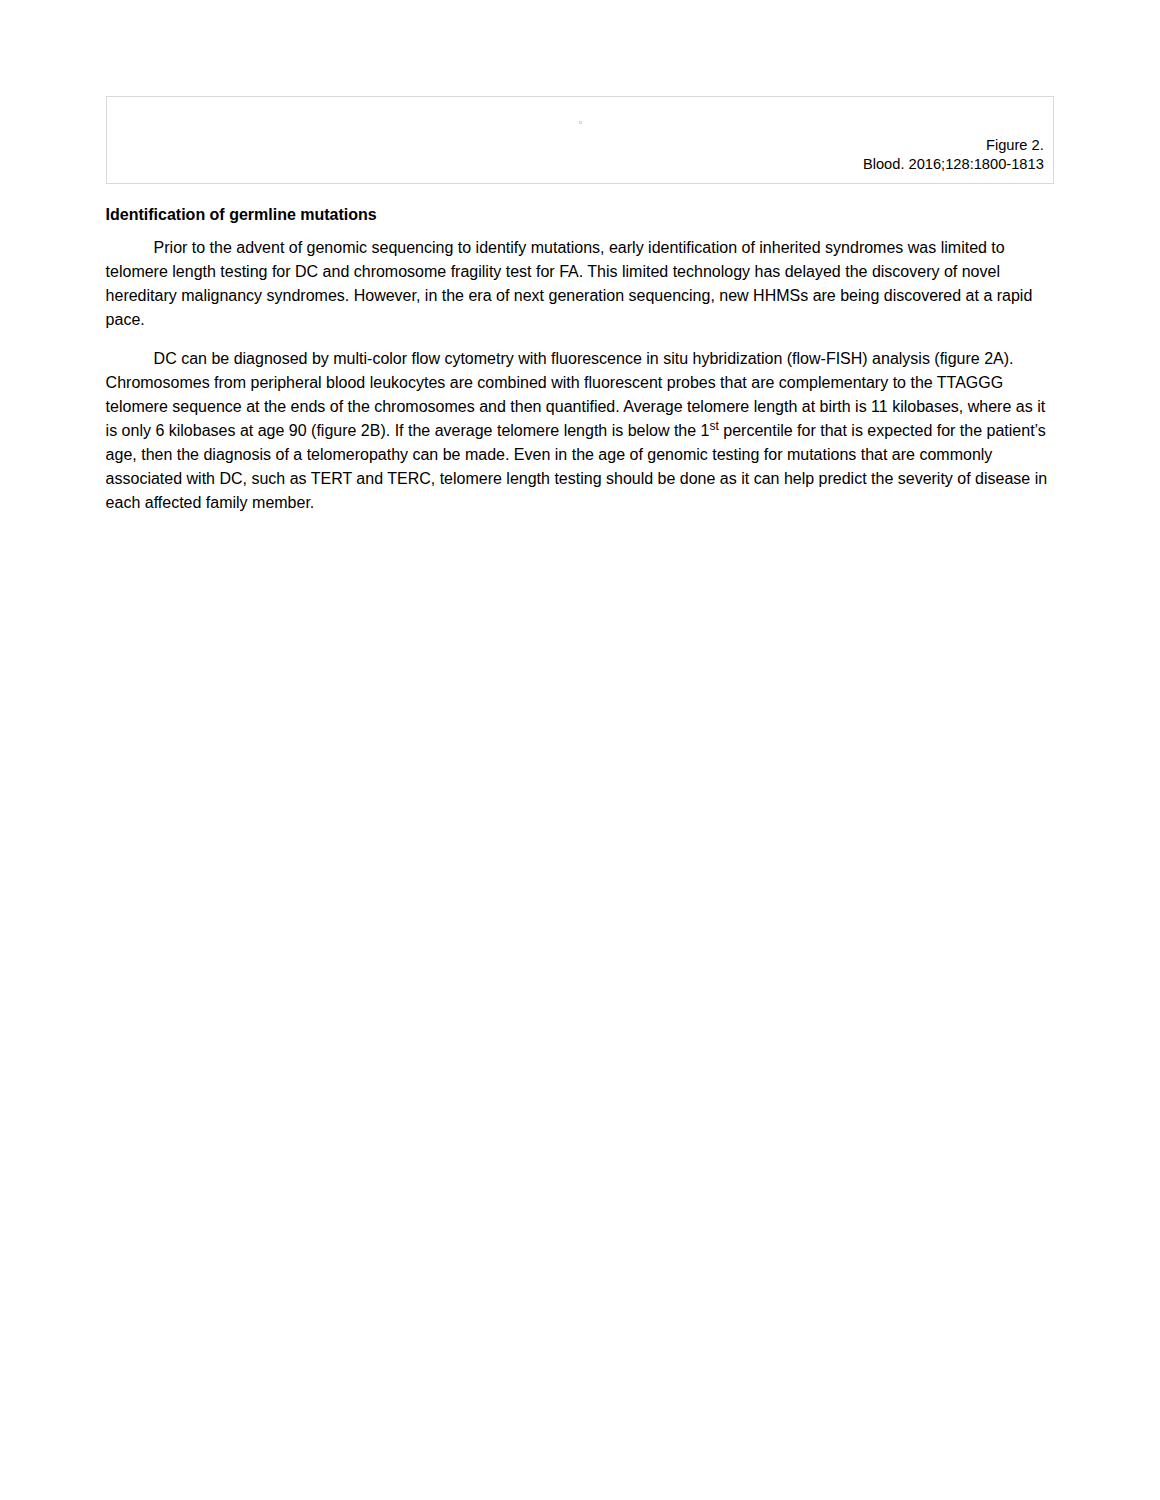Figure 2.
Blood. 2016;128:1800-1813
Identification of germline mutations
Prior to the advent of genomic sequencing to identify mutations, early identification of inherited syndromes was limited to telomere length testing for DC and chromosome fragility test for FA. This limited technology has delayed the discovery of novel hereditary malignancy syndromes. However, in the era of next generation sequencing, new HHMSs are being discovered at a rapid pace.
DC can be diagnosed by multi-color flow cytometry with fluorescence in situ hybridization (flow-FISH) analysis (figure 2A). Chromosomes from peripheral blood leukocytes are combined with fluorescent probes that are complementary to the TTAGGG telomere sequence at the ends of the chromosomes and then quantified. Average telomere length at birth is 11 kilobases, where as it is only 6 kilobases at age 90 (figure 2B). If the average telomere length is below the 1st percentile for that is expected for the patient’s age, then the diagnosis of a telomeropathy can be made. Even in the age of genomic testing for mutations that are commonly associated with DC, such as TERT and TERC, telomere length testing should be done as it can help predict the severity of disease in each affected family member.